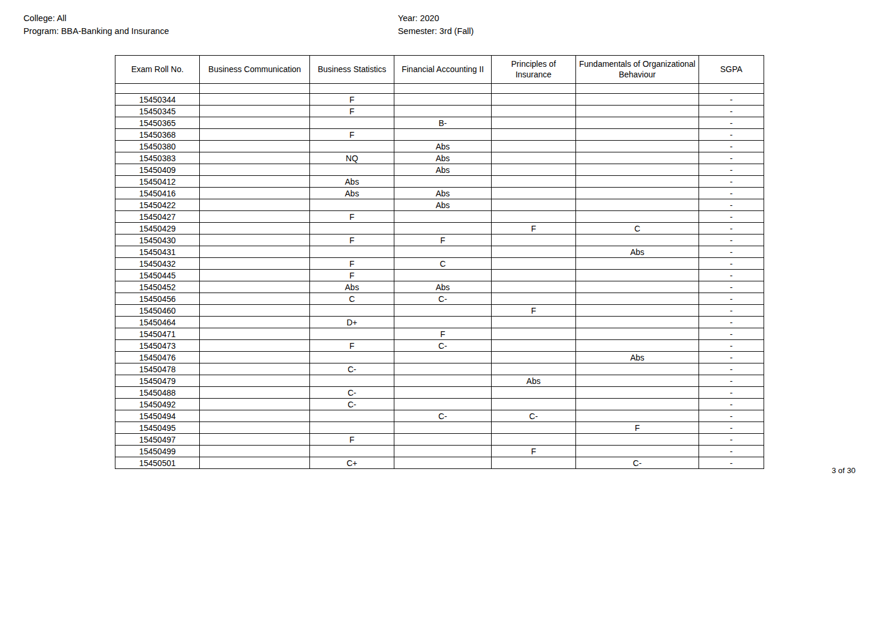College: All
Program: BBA-Banking and Insurance
Year: 2020
Semester: 3rd (Fall)
| Exam Roll No. | Business Communication | Business Statistics | Financial Accounting II | Principles of Insurance | Fundamentals of Organizational Behaviour | SGPA |
| --- | --- | --- | --- | --- | --- | --- |
| 15450344 | | F | | | | - |
| 15450345 | | F | | | | - |
| 15450365 | | | B- | | | - |
| 15450368 | | F | | | | - |
| 15450380 | | | Abs | | | - |
| 15450383 | | NQ | Abs | | | - |
| 15450409 | | | Abs | | | - |
| 15450412 | | Abs | | | | - |
| 15450416 | | Abs | Abs | | | - |
| 15450422 | | | Abs | | | - |
| 15450427 | | F | | | | - |
| 15450429 | | | | F | C | - |
| 15450430 | | F | F | | | - |
| 15450431 | | | | | Abs | - |
| 15450432 | | F | C | | | - |
| 15450445 | | F | | | | - |
| 15450452 | | Abs | Abs | | | - |
| 15450456 | | C | C- | | | - |
| 15450460 | | | | F | | - |
| 15450464 | | D+ | | | | - |
| 15450471 | | | F | | | - |
| 15450473 | | F | C- | | | - |
| 15450476 | | | | | Abs | - |
| 15450478 | | C- | | | | - |
| 15450479 | | | | Abs | | - |
| 15450488 | | C- | | | | - |
| 15450492 | | C- | | | | - |
| 15450494 | | | C- | C- | | - |
| 15450495 | | | | | F | - |
| 15450497 | | F | | | | - |
| 15450499 | | | | F | | - |
| 15450501 | | C+ | | | C- | - |
3 of 30